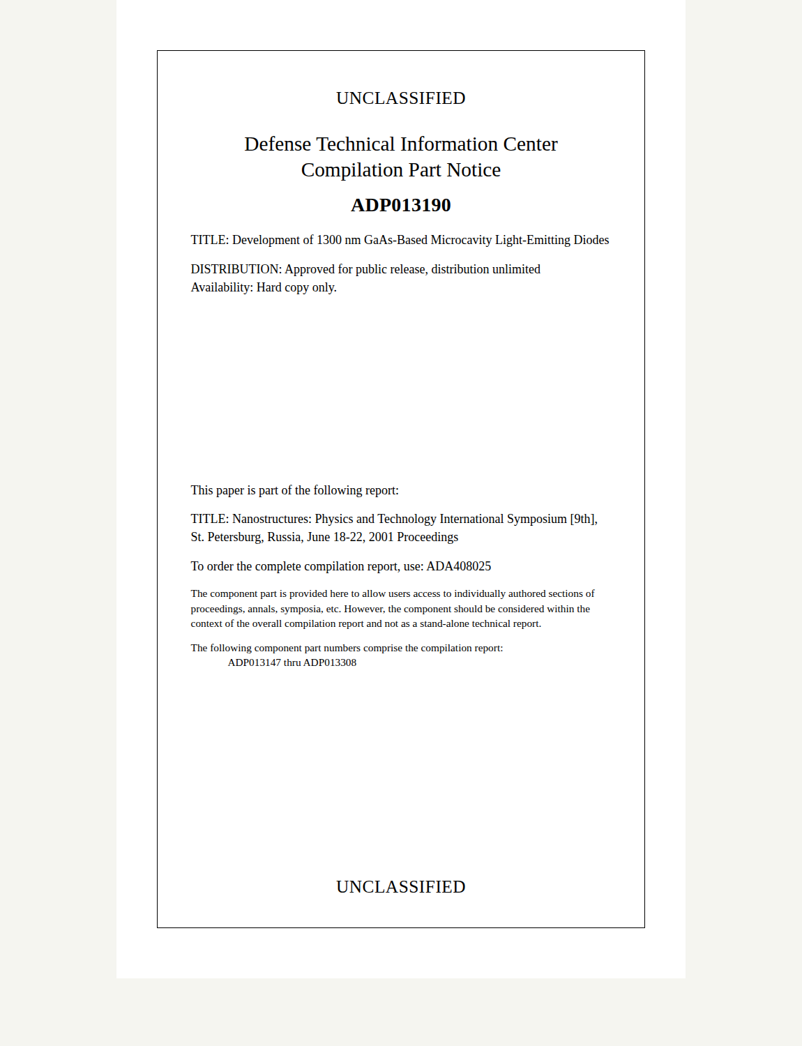UNCLASSIFIED
Defense Technical Information Center
Compilation Part Notice
ADP013190
TITLE: Development of 1300 nm GaAs-Based Microcavity Light-Emitting Diodes
DISTRIBUTION: Approved for public release, distribution unlimited
Availability: Hard copy only.
This paper is part of the following report:
TITLE: Nanostructures: Physics and Technology International Symposium [9th], St. Petersburg, Russia, June 18-22, 2001 Proceedings
To order the complete compilation report, use: ADA408025
The component part is provided here to allow users access to individually authored sections of proceedings, annals, symposia, etc. However, the component should be considered within the context of the overall compilation report and not as a stand-alone technical report.
The following component part numbers comprise the compilation report:
ADP013147 thru ADP013308
UNCLASSIFIED